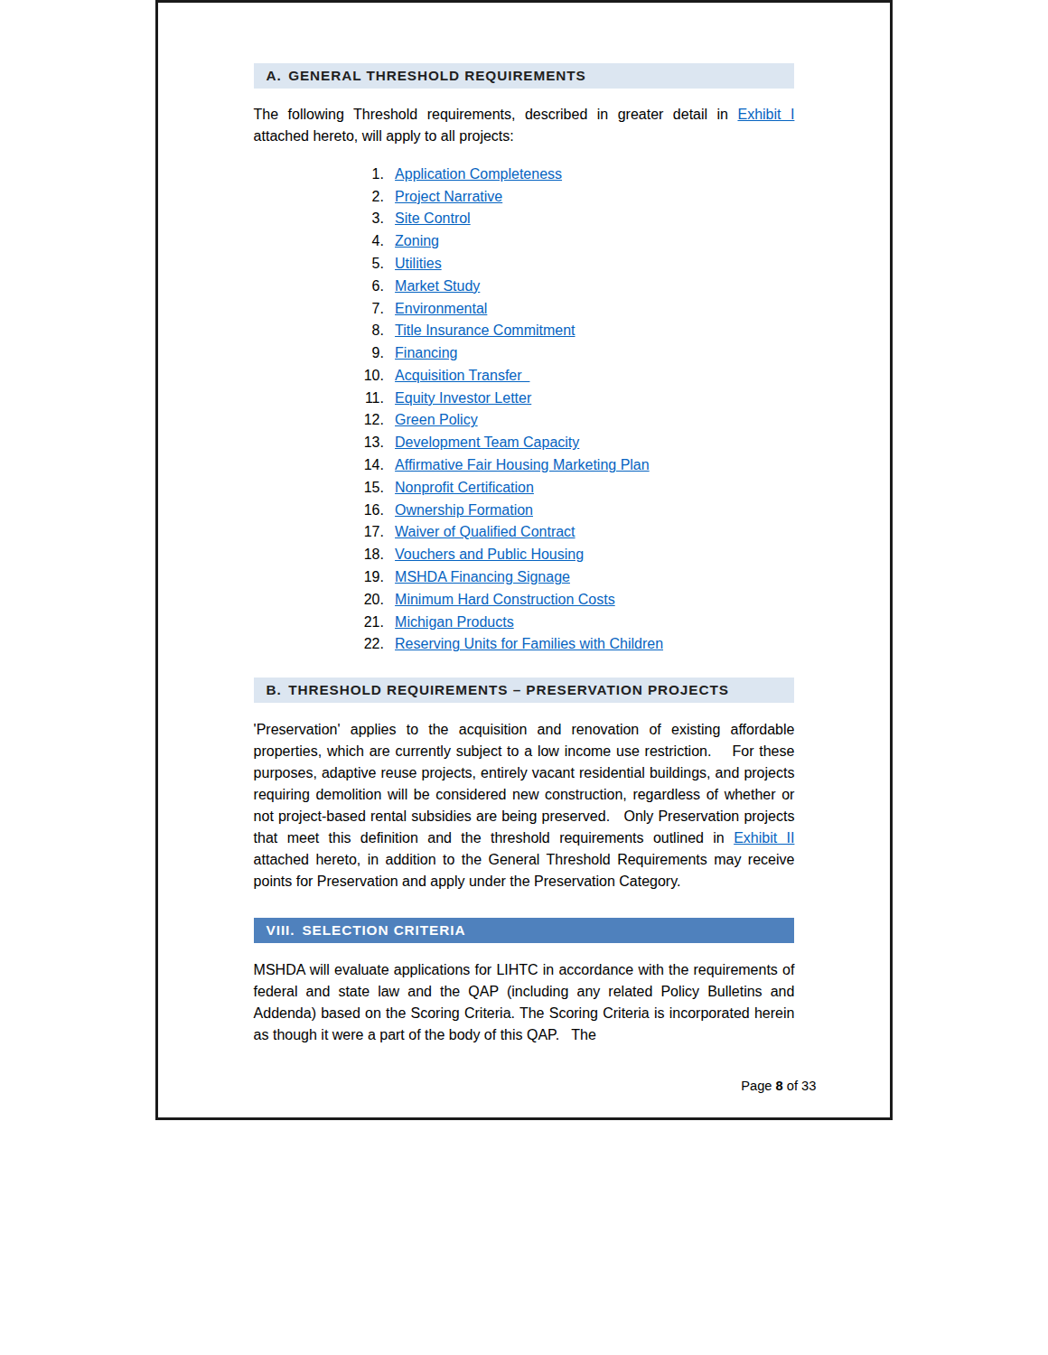A. GENERAL THRESHOLD REQUIREMENTS
The following Threshold requirements, described in greater detail in Exhibit I attached hereto, will apply to all projects:
Application Completeness
Project Narrative
Site Control
Zoning
Utilities
Market Study
Environmental
Title Insurance Commitment
Financing
Acquisition Transfer
Equity Investor Letter
Green Policy
Development Team Capacity
Affirmative Fair Housing Marketing Plan
Nonprofit Certification
Ownership Formation
Waiver of Qualified Contract
Vouchers and Public Housing
MSHDA Financing Signage
Minimum Hard Construction Costs
Michigan Products
Reserving Units for Families with Children
B. THRESHOLD REQUIREMENTS – PRESERVATION PROJECTS
'Preservation' applies to the acquisition and renovation of existing affordable properties, which are currently subject to a low income use restriction. For these purposes, adaptive reuse projects, entirely vacant residential buildings, and projects requiring demolition will be considered new construction, regardless of whether or not project-based rental subsidies are being preserved. Only Preservation projects that meet this definition and the threshold requirements outlined in Exhibit II attached hereto, in addition to the General Threshold Requirements may receive points for Preservation and apply under the Preservation Category.
VIII. SELECTION CRITERIA
MSHDA will evaluate applications for LIHTC in accordance with the requirements of federal and state law and the QAP (including any related Policy Bulletins and Addenda) based on the Scoring Criteria. The Scoring Criteria is incorporated herein as though it were a part of the body of this QAP. The
Page 8 of 33